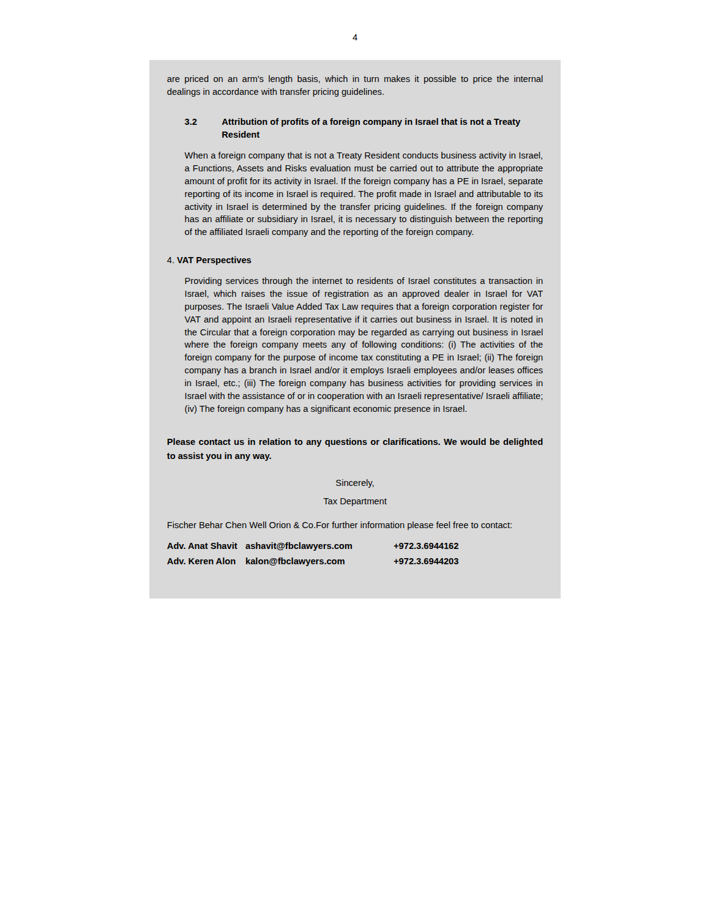4
are priced on an arm's length basis, which in turn makes it possible to price the internal dealings in accordance with transfer pricing guidelines.
3.2 Attribution of profits of a foreign company in Israel that is not a Treaty Resident
When a foreign company that is not a Treaty Resident conducts business activity in Israel, a Functions, Assets and Risks evaluation must be carried out to attribute the appropriate amount of profit for its activity in Israel. If the foreign company has a PE in Israel, separate reporting of its income in Israel is required. The profit made in Israel and attributable to its activity in Israel is determined by the transfer pricing guidelines. If the foreign company has an affiliate or subsidiary in Israel, it is necessary to distinguish between the reporting of the affiliated Israeli company and the reporting of the foreign company.
4. VAT Perspectives
Providing services through the internet to residents of Israel constitutes a transaction in Israel, which raises the issue of registration as an approved dealer in Israel for VAT purposes. The Israeli Value Added Tax Law requires that a foreign corporation register for VAT and appoint an Israeli representative if it carries out business in Israel. It is noted in the Circular that a foreign corporation may be regarded as carrying out business in Israel where the foreign company meets any of following conditions: (i) The activities of the foreign company for the purpose of income tax constituting a PE in Israel; (ii) The foreign company has a branch in Israel and/or it employs Israeli employees and/or leases offices in Israel, etc.; (iii) The foreign company has business activities for providing services in Israel with the assistance of or in cooperation with an Israeli representative/ Israeli affiliate; (iv) The foreign company has a significant economic presence in Israel.
Please contact us in relation to any questions or clarifications. We would be delighted to assist you in any way.
Sincerely,
Tax Department
Fischer Behar Chen Well Orion & Co.For further information please feel free to contact:
| Adv. Anat Shavit | ashavit@fbclawyers.com | +972.3.6944162 |
| Adv. Keren Alon | kalon@fbclawyers.com | +972.3.6944203 |